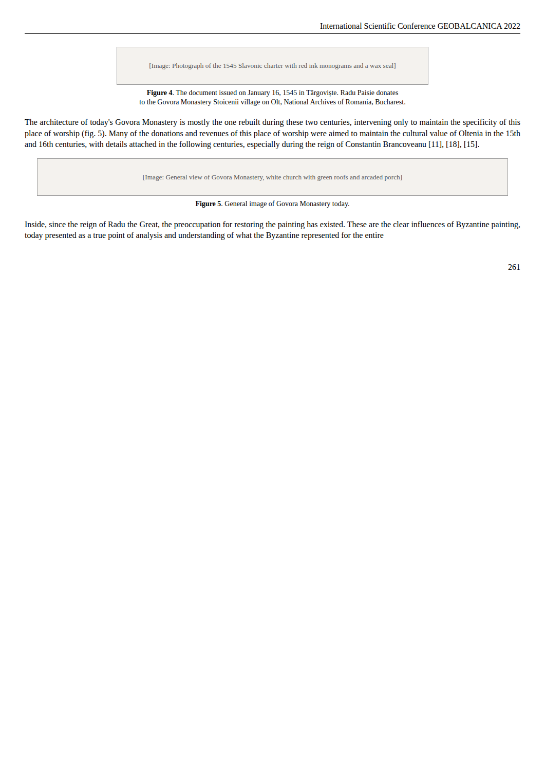International Scientific Conference GEOBALCANICA 2022
[Image: Photograph of the 1545 Slavonic charter with red ink monograms and a wax seal]
Figure 4. The document issued on January 16, 1545 in Târgoviște. Radu Paisie donates
to the Govora Monastery Stoicenii village on Olt, National Archives of Romania, Bucharest.
The architecture of today's Govora Monastery is mostly the one rebuilt during these two centuries, intervening only to maintain the specificity of this place of worship (fig. 5). Many of the donations and revenues of this place of worship were aimed to maintain the cultural value of Oltenia in the 15th and 16th centuries, with details attached in the following centuries, especially during the reign of Constantin Brancoveanu [11], [18], [15].
[Image: General view of Govora Monastery, white church with green roofs and arcaded porch]
Figure 5. General image of Govora Monastery today.
Inside, since the reign of Radu the Great, the preoccupation for restoring the painting has existed. These are the clear influences of Byzantine painting, today presented as a true point of analysis and understanding of what the Byzantine represented for the entire
261